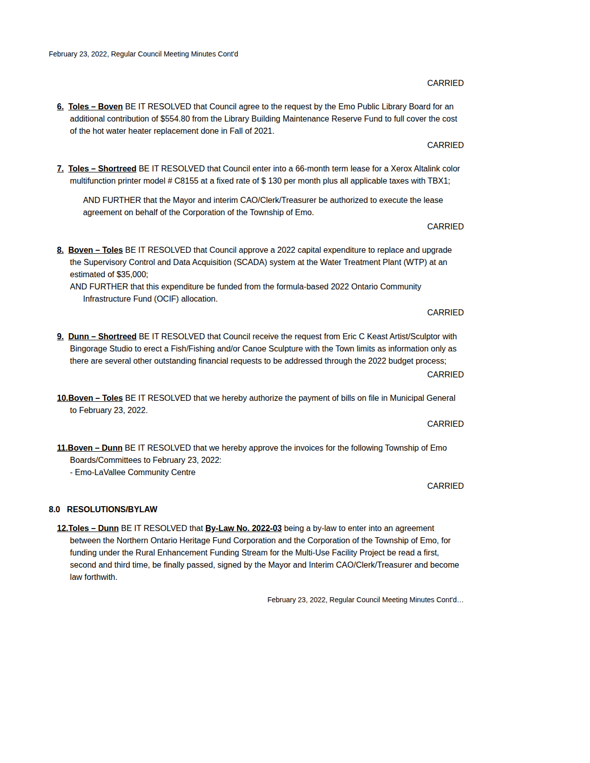February 23, 2022, Regular Council Meeting Minutes Cont'd
CARRIED
6. Toles – Boven BE IT RESOLVED that Council agree to the request by the Emo Public Library Board for an additional contribution of $554.80 from the Library Building Maintenance Reserve Fund to full cover the cost of the hot water heater replacement done in Fall of 2021.
CARRIED
7. Toles – Shortreed BE IT RESOLVED that Council enter into a 66-month term lease for a Xerox Altalink color multifunction printer model # C8155 at a fixed rate of $ 130 per month plus all applicable taxes with TBX1;
AND FURTHER that the Mayor and interim CAO/Clerk/Treasurer be authorized to execute the lease agreement on behalf of the Corporation of the Township of Emo.
CARRIED
8. Boven – Toles BE IT RESOLVED that Council approve a 2022 capital expenditure to replace and upgrade the Supervisory Control and Data Acquisition (SCADA) system at the Water Treatment Plant (WTP) at an estimated of $35,000;
AND FURTHER that this expenditure be funded from the formula-based 2022 Ontario Community Infrastructure Fund (OCIF) allocation.
CARRIED
9. Dunn – Shortreed BE IT RESOLVED that Council receive the request from Eric C Keast Artist/Sculptor with Bingorage Studio to erect a Fish/Fishing and/or Canoe Sculpture with the Town limits as information only as there are several other outstanding financial requests to be addressed through the 2022 budget process;
CARRIED
10. Boven – Toles BE IT RESOLVED that we hereby authorize the payment of bills on file in Municipal General to February 23, 2022.
CARRIED
11. Boven – Dunn BE IT RESOLVED that we hereby approve the invoices for the following Township of Emo Boards/Committees to February 23, 2022:
- Emo-LaVallee Community Centre
CARRIED
8.0 RESOLUTIONS/BYLAW
12. Toles – Dunn BE IT RESOLVED that By-Law No. 2022-03 being a by-law to enter into an agreement between the Northern Ontario Heritage Fund Corporation and the Corporation of the Township of Emo, for funding under the Rural Enhancement Funding Stream for the Multi-Use Facility Project be read a first, second and third time, be finally passed, signed by the Mayor and Interim CAO/Clerk/Treasurer and become law forthwith.
February 23, 2022, Regular Council Meeting Minutes Cont'd…